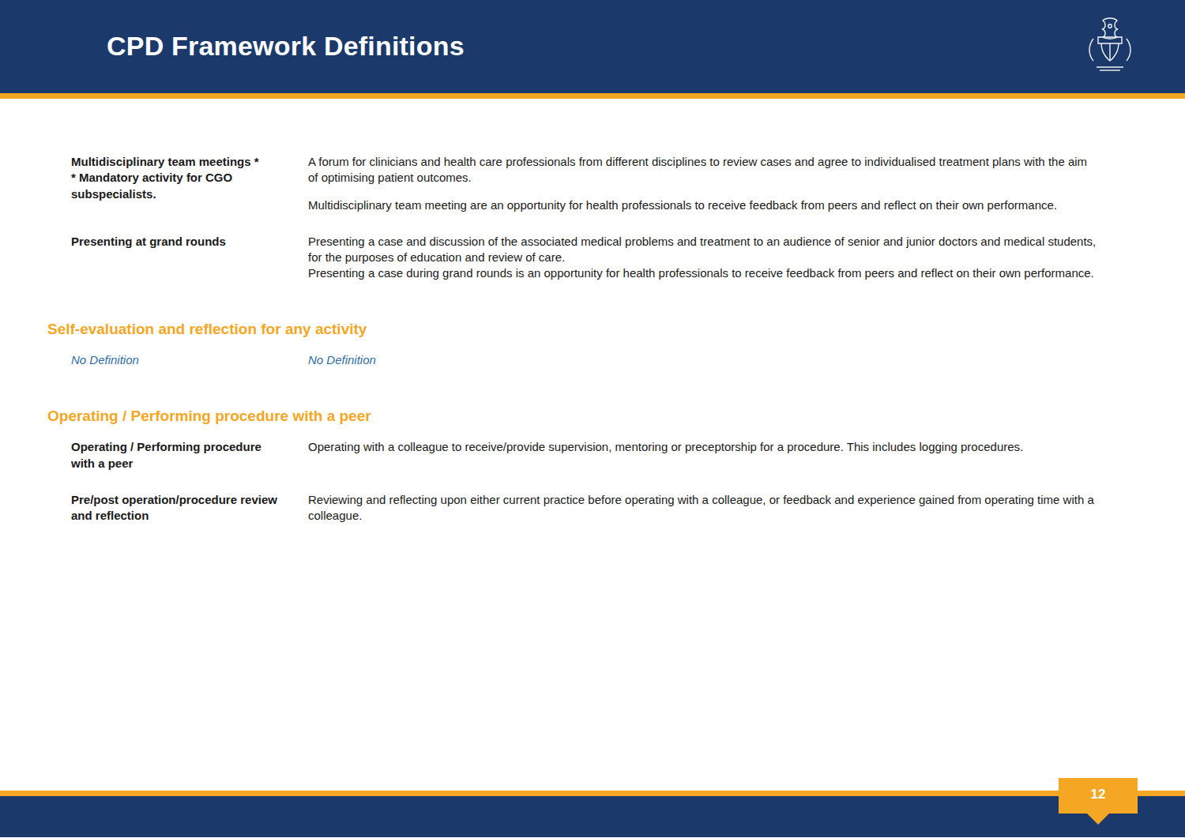CPD Framework Definitions
Multidisciplinary team meetings *
* Mandatory activity for CGO subspecialists.
A forum for clinicians and health care professionals from different disciplines to review cases and agree to individualised treatment plans with the aim of optimising patient outcomes.
Multidisciplinary team meeting are an opportunity for health professionals to receive feedback from peers and reflect on their own performance.
Presenting at grand rounds
Presenting a case and discussion of the associated medical problems and treatment to an audience of senior and junior doctors and medical students, for the purposes of education and review of care.
Presenting a case during grand rounds is an opportunity for health professionals to receive feedback from peers and reflect on their own performance.
Self-evaluation and reflection for any activity
No Definition
No Definition
Operating / Performing procedure with a peer
Operating / Performing procedure with a peer
Operating with a colleague to receive/provide supervision, mentoring or preceptorship for a procedure. This includes logging procedures.
Pre/post operation/procedure review and reflection
Reviewing and reflecting upon either current practice before operating with a colleague, or feedback and experience gained from operating time with a colleague.
12